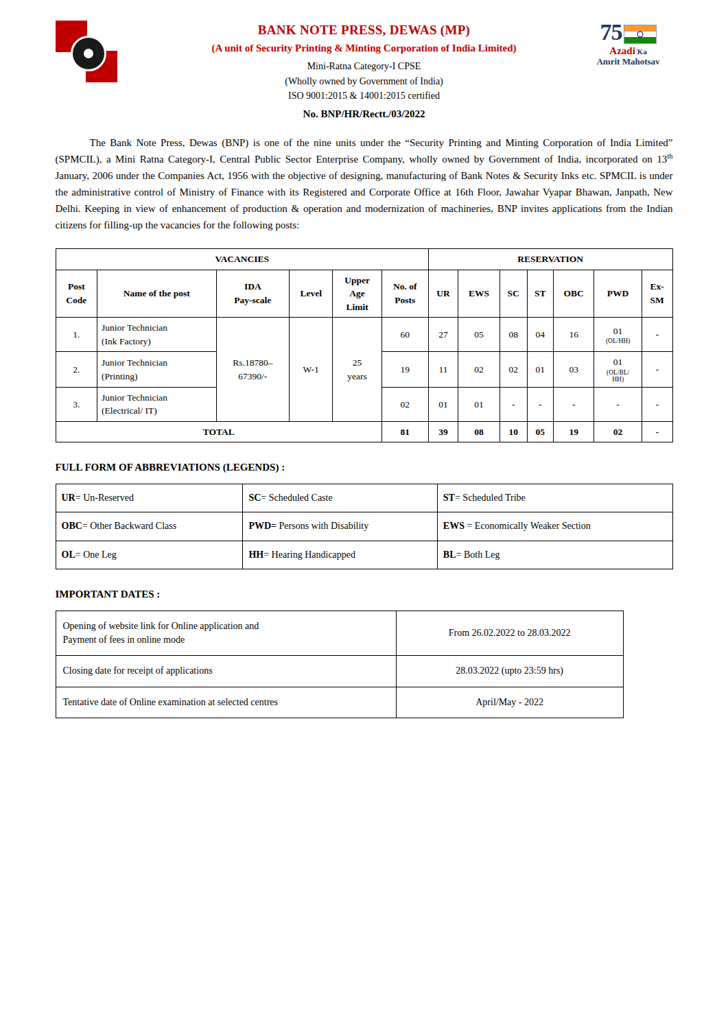75
Azadi Ka
Amrit Mahotsav
BANK NOTE PRESS, DEWAS (MP)
(A unit of Security Printing & Minting Corporation of India Limited)
Mini-Ratna Category-I CPSE
(Wholly owned by Government of India)
ISO 9001:2015 & 14001:2015 certified
No. BNP/HR/Rectt./03/2022
The Bank Note Press, Dewas (BNP) is one of the nine units under the “Security Printing and Minting Corporation of India Limited” (SPMCIL), a Mini Ratna Category-I, Central Public Sector Enterprise Company, wholly owned by Government of India, incorporated on 13th January, 2006 under the Companies Act, 1956 with the objective of designing, manufacturing of Bank Notes & Security Inks etc. SPMCIL is under the administrative control of Ministry of Finance with its Registered and Corporate Office at 16th Floor, Jawahar Vyapar Bhawan, Janpath, New Delhi. Keeping in view of enhancement of production & operation and modernization of machineries, BNP invites applications from the Indian citizens for filling-up the vacancies for the following posts:
| VACANCIES | RESERVATION |
| --- | --- |
| Post Code | Name of the post | IDA Pay-scale | Level | Upper Age Limit | No. of Posts | UR | EWS | SC | ST | OBC | PWD | Ex- SM |
| 1. | Junior Technician (Ink Factory) | Rs.18780– 67390/- | W-1 | 25 years | 60 | 27 | 05 | 08 | 04 | 16 | 01 (OL/HH) | - |
| 2. | Junior Technician (Printing) | 19 | 11 | 02 | 02 | 01 | 03 | 01 (OL/BL/ HH) | - |
| 3. | Junior Technician (Electrical/ IT) | 02 | 01 | 01 | - | - | - | - | - |
| TOTAL | 81 | 39 | 08 | 10 | 05 | 19 | 02 | - |
FULL FORM OF ABBREVIATIONS (LEGENDS) :
| UR = Un-Reserved | SC = Scheduled Caste | ST = Scheduled Tribe |
| OBC = Other Backward Class | PWD= Persons with Disability | EWS = Economically Weaker Section |
| OL = One Leg | HH = Hearing Handicapped | BL = Both Leg |
IMPORTANT DATES :
| Opening of website link for Online application and Payment of fees in online mode | From 26.02.2022 to 28.03.2022 |
| Closing date for receipt of applications | 28.03.2022 (upto 23:59 hrs) |
| Tentative date of Online examination at selected centres | April/May - 2022 |